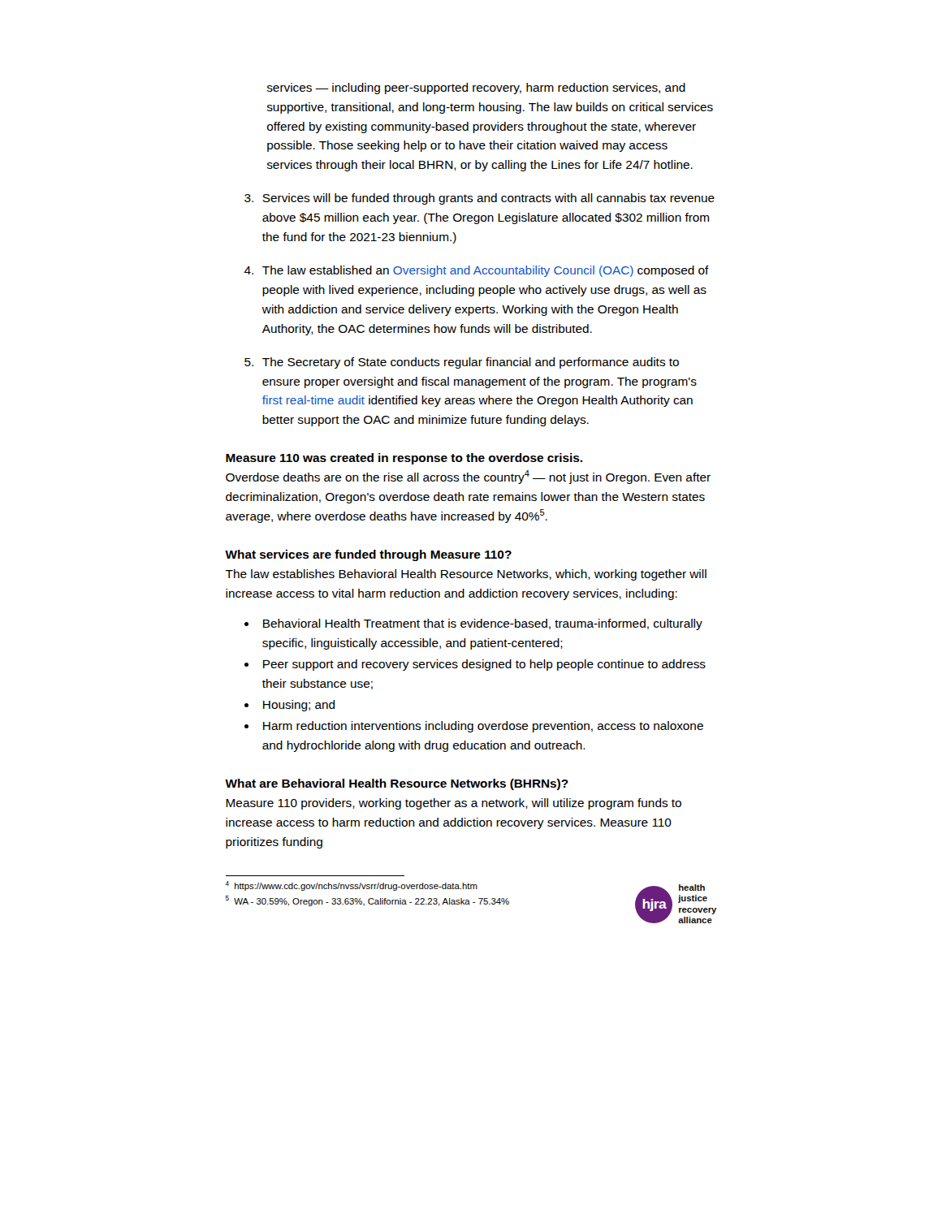services — including peer-supported recovery, harm reduction services, and supportive, transitional, and long-term housing. The law builds on critical services offered by existing community-based providers throughout the state, wherever possible. Those seeking help or to have their citation waived may access services through their local BHRN, or by calling the Lines for Life 24/7 hotline.
Services will be funded through grants and contracts with all cannabis tax revenue above $45 million each year. (The Oregon Legislature allocated $302 million from the fund for the 2021-23 biennium.)
The law established an Oversight and Accountability Council (OAC) composed of people with lived experience, including people who actively use drugs, as well as with addiction and service delivery experts. Working with the Oregon Health Authority, the OAC determines how funds will be distributed.
The Secretary of State conducts regular financial and performance audits to ensure proper oversight and fiscal management of the program. The program's first real-time audit identified key areas where the Oregon Health Authority can better support the OAC and minimize future funding delays.
Measure 110 was created in response to the overdose crisis.
Overdose deaths are on the rise all across the country4 — not just in Oregon. Even after decriminalization, Oregon's overdose death rate remains lower than the Western states average, where overdose deaths have increased by 40%5.
What services are funded through Measure 110?
The law establishes Behavioral Health Resource Networks, which, working together will increase access to vital harm reduction and addiction recovery services, including:
Behavioral Health Treatment that is evidence-based, trauma-informed, culturally specific, linguistically accessible, and patient-centered;
Peer support and recovery services designed to help people continue to address their substance use;
Housing; and
Harm reduction interventions including overdose prevention, access to naloxone and hydrochloride along with drug education and outreach.
What are Behavioral Health Resource Networks (BHRNs)?
Measure 110 providers, working together as a network, will utilize program funds to increase access to harm reduction and addiction recovery services. Measure 110 prioritizes funding
4 https://www.cdc.gov/nchs/nvss/vsrr/drug-overdose-data.htm
5 WA - 30.59%, Oregon - 33.63%, California - 22.23, Alaska - 75.34%
hjra
health
justice
recovery
alliance